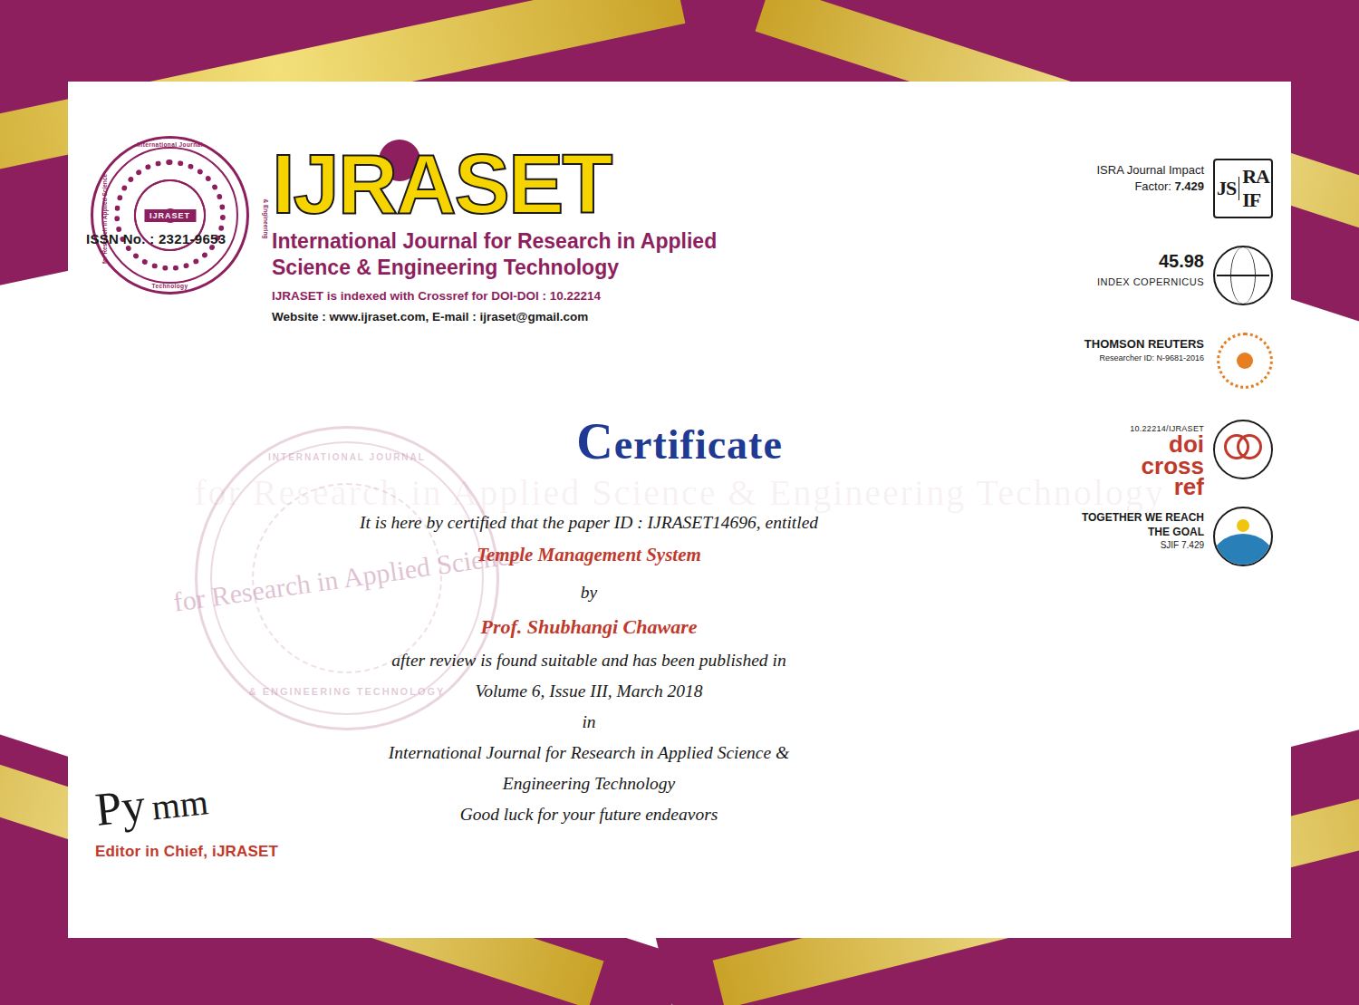IJRASET
International Journal
Technology
for Research in Applied Science
& Engineering
ISSN No. : 2321-9653
IJRASET
International Journal for Research in Applied
Science & Engineering Technology
IJRASET is indexed with Crossref for DOI-DOI : 10.22214
Website : www.ijraset.com, E-mail : ijraset@gmail.com
JS RA
IF
ISRA Journal Impact
Factor: 7.429
45.98
INDEX COPERNICUS
THOMSON REUTERS
Researcher ID: N-9681-2016
10.22214/IJRASET
doi
cross
ref
TOGETHER WE REACH THE GOAL
SJIF 7.429
Certificate
INTERNATIONAL JOURNAL
for Research in Applied Science
& ENGINEERING TECHNOLOGY
for Research in Applied Science & Engineering Technology
It is here by certified that the paper ID : IJRASET14696, entitled
Temple Management System
by Prof. Shubhangi Chaware
after review is found suitable and has been published in
Volume 6, Issue III, March 2018
in
International Journal for Research in Applied Science &
Engineering Technology
Good luck for your future endeavors
Py mm
Editor in Chief, iJRASET